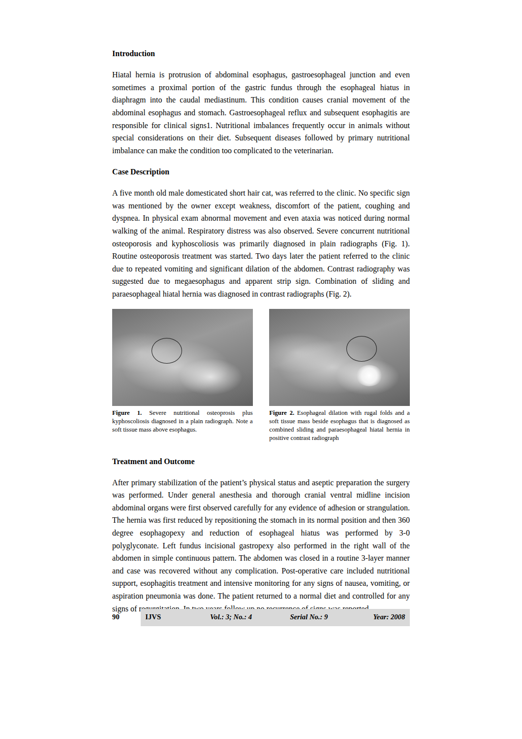Introduction
Hiatal hernia is protrusion of abdominal esophagus, gastroesophageal junction and even sometimes a proximal portion of the gastric fundus through the esophageal hiatus in diaphragm into the caudal mediastinum. This condition causes cranial movement of the abdominal esophagus and stomach. Gastroesophageal reflux and subsequent esophagitis are responsible for clinical signs1. Nutritional imbalances frequently occur in animals without special considerations on their diet. Subsequent diseases followed by primary nutritional imbalance can make the condition too complicated to the veterinarian.
Case Description
A five month old male domesticated short hair cat, was referred to the clinic. No specific sign was mentioned by the owner except weakness, discomfort of the patient, coughing and dyspnea. In physical exam abnormal movement and even ataxia was noticed during normal walking of the animal. Respiratory distress was also observed. Severe concurrent nutritional osteoporosis and kyphoscoliosis was primarily diagnosed in plain radiographs (Fig. 1). Routine osteoporosis treatment was started. Two days later the patient referred to the clinic due to repeated vomiting and significant dilation of the abdomen. Contrast radiography was suggested due to megaesophagus and apparent strip sign. Combination of sliding and paraesophageal hiatal hernia was diagnosed in contrast radiographs (Fig. 2).
Figure 1. Severe nutritional osteoprosis plus kyphoscoliosis diagnosed in a plain radiograph. Note a soft tissue mass above esophagus.
Figure 2. Esophageal dilation with rugal folds and a soft tissue mass beside esophagus that is diagnosed as combined sliding and paraesophageal hiatal hernia in positive contrast radiograph
Treatment and Outcome
After primary stabilization of the patient’s physical status and aseptic preparation the surgery was performed. Under general anesthesia and thorough cranial ventral midline incision abdominal organs were first observed carefully for any evidence of adhesion or strangulation. The hernia was first reduced by repositioning the stomach in its normal position and then 360 degree esophagopexy and reduction of esophageal hiatus was performed by 3-0 polyglyconate. Left fundus incisional gastropexy also performed in the right wall of the abdomen in simple continuous pattern. The abdomen was closed in a routine 3-layer manner and case was recovered without any complication. Post-operative care included nutritional support, esophagitis treatment and intensive monitoring for any signs of nausea, vomiting, or aspiration pneumonia was done. The patient returned to a normal diet and controlled for any signs of regurgitation. In two years follow up no recurrence of signs was reported.
90
IJVS Vol.: 3; No.: 4 Serial No.: 9 Year: 2008